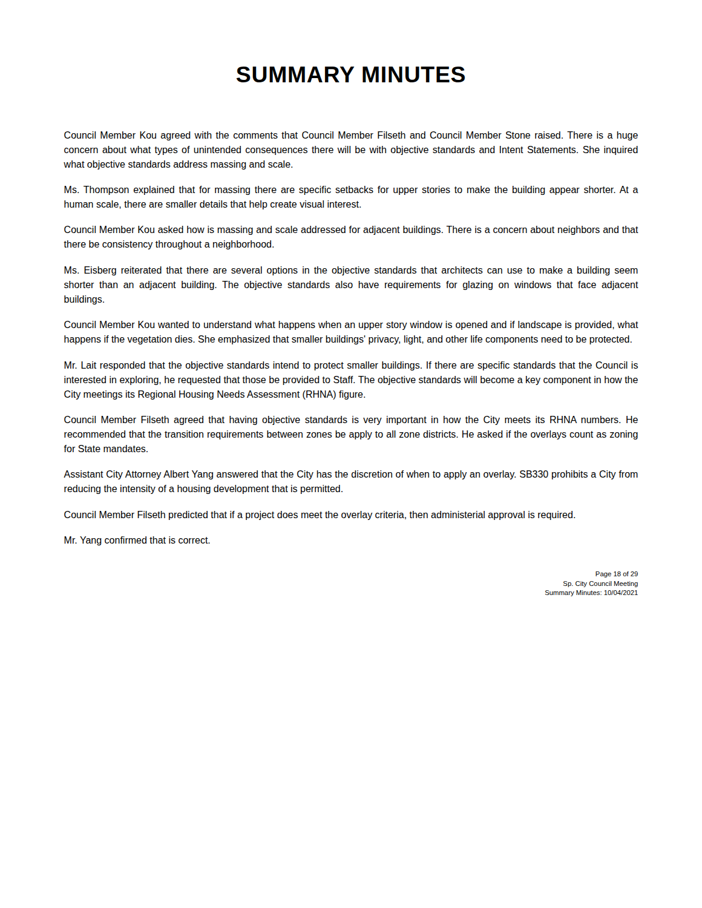SUMMARY MINUTES
Council Member Kou agreed with the comments that Council Member Filseth and Council Member Stone raised. There is a huge concern about what types of unintended consequences there will be with objective standards and Intent Statements. She inquired what objective standards address massing and scale.
Ms. Thompson explained that for massing there are specific setbacks for upper stories to make the building appear shorter. At a human scale, there are smaller details that help create visual interest.
Council Member Kou asked how is massing and scale addressed for adjacent buildings. There is a concern about neighbors and that there be consistency throughout a neighborhood.
Ms. Eisberg reiterated that there are several options in the objective standards that architects can use to make a building seem shorter than an adjacent building. The objective standards also have requirements for glazing on windows that face adjacent buildings.
Council Member Kou wanted to understand what happens when an upper story window is opened and if landscape is provided, what happens if the vegetation dies. She emphasized that smaller buildings' privacy, light, and other life components need to be protected.
Mr. Lait responded that the objective standards intend to protect smaller buildings. If there are specific standards that the Council is interested in exploring, he requested that those be provided to Staff. The objective standards will become a key component in how the City meetings its Regional Housing Needs Assessment (RHNA) figure.
Council Member Filseth agreed that having objective standards is very important in how the City meets its RHNA numbers. He recommended that the transition requirements between zones be apply to all zone districts. He asked if the overlays count as zoning for State mandates.
Assistant City Attorney Albert Yang answered that the City has the discretion of when to apply an overlay. SB330 prohibits a City from reducing the intensity of a housing development that is permitted.
Council Member Filseth predicted that if a project does meet the overlay criteria, then administerial approval is required.
Mr. Yang confirmed that is correct.
Page 18 of 29
Sp. City Council Meeting
Summary Minutes: 10/04/2021